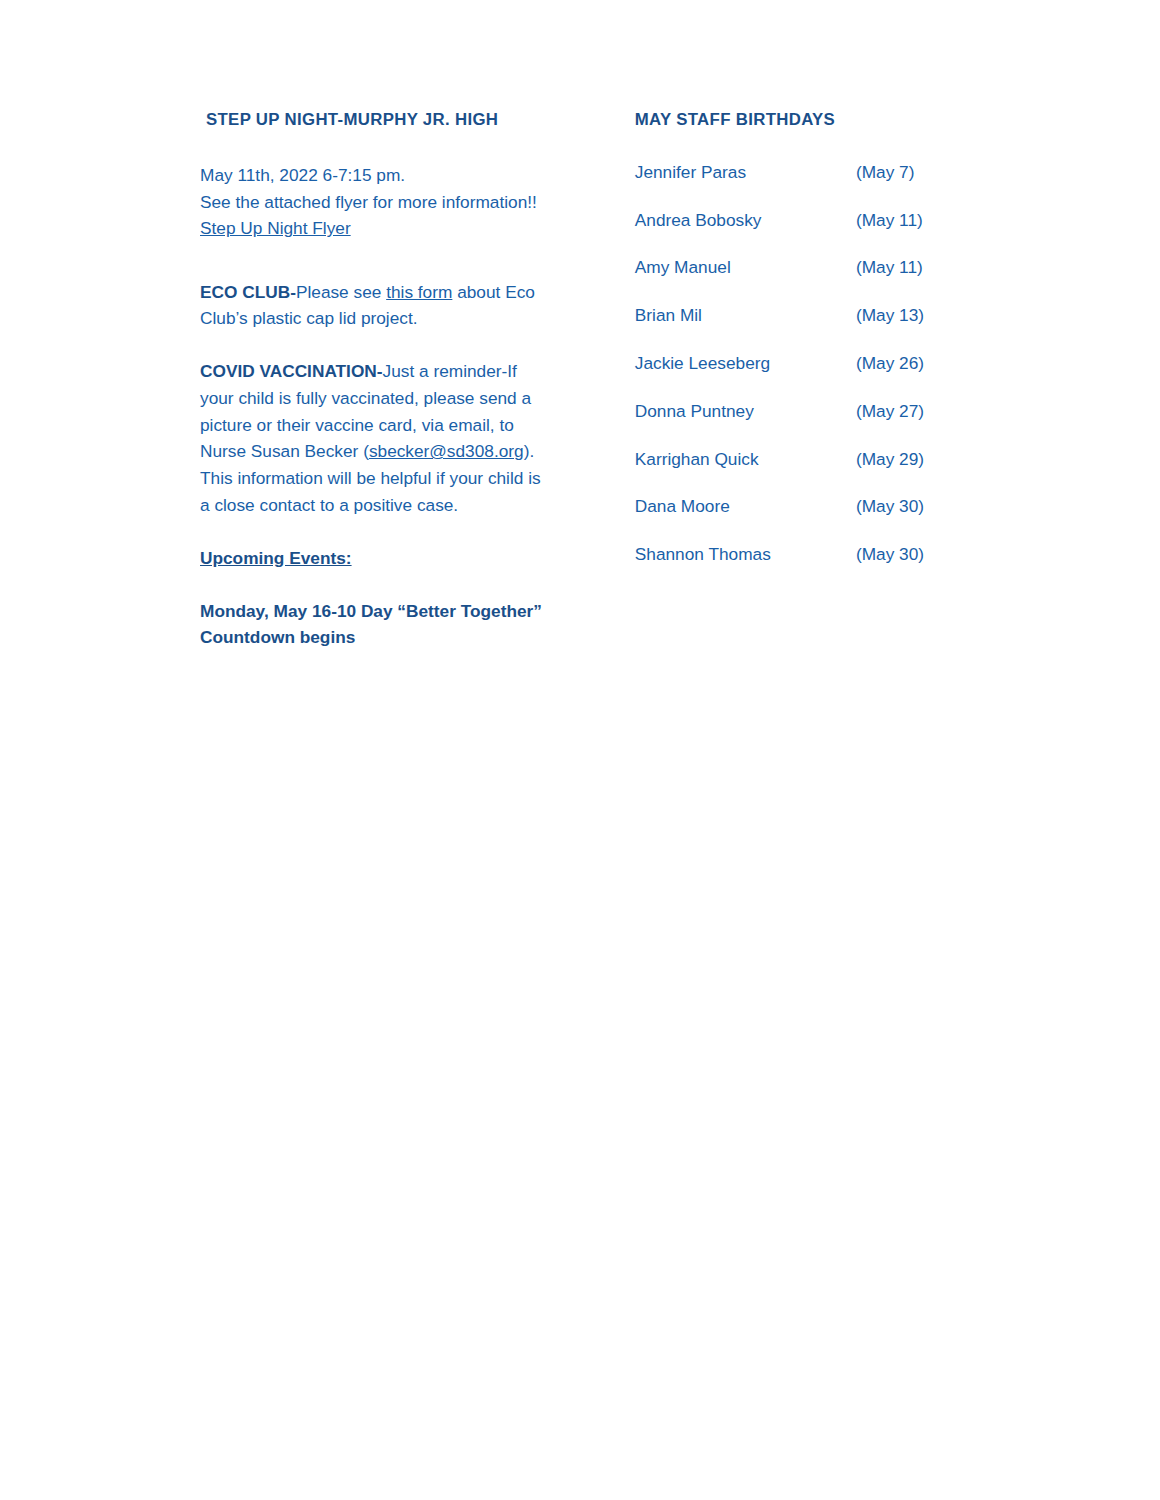STEP UP NIGHT-MURPHY JR. HIGH
May 11th, 2022 6-7:15 pm. See the attached flyer for more information!! Step Up Night Flyer
ECO CLUB-Please see this form about Eco Club’s plastic cap lid project.
COVID VACCINATION-Just a reminder-If your child is fully vaccinated, please send a picture or their vaccine card, via email, to Nurse Susan Becker (sbecker@sd308.org). This information will be helpful if your child is a close contact to a positive case.
Upcoming Events:
Monday, May 16-10 Day “Better Together” Countdown begins
MAY STAFF BIRTHDAYS
| Jennifer Paras | (May 7) |
| Andrea Bobosky | (May 11) |
| Amy Manuel | (May 11) |
| Brian Mil | (May 13) |
| Jackie Leeseberg | (May 26) |
| Donna Puntney | (May 27) |
| Karrighan Quick | (May 29) |
| Dana Moore | (May 30) |
| Shannon Thomas | (May 30) |